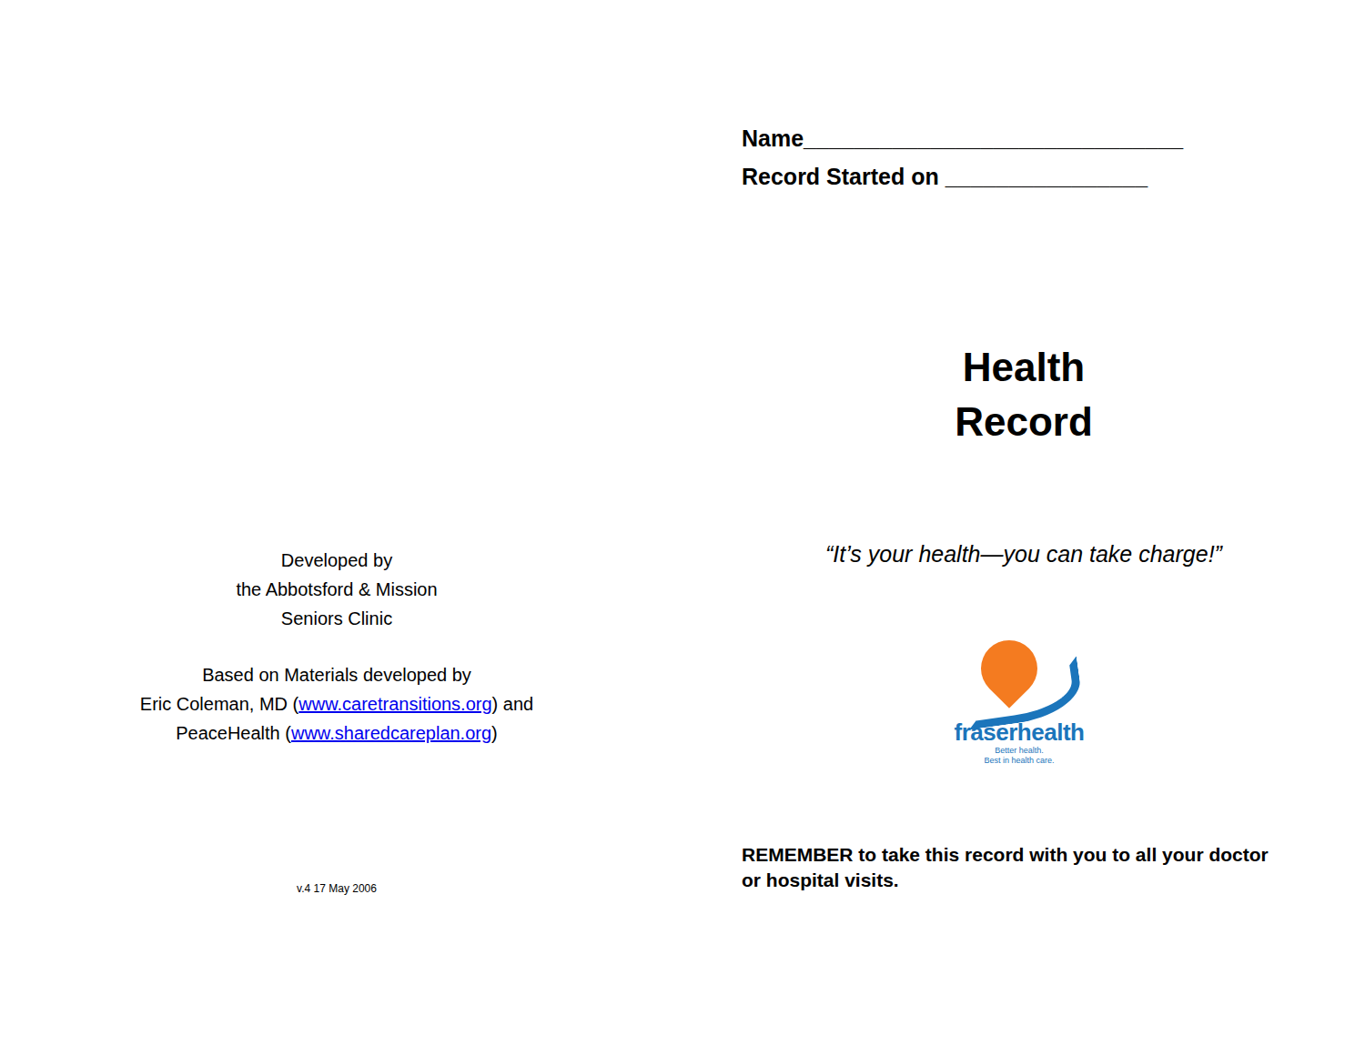Name______________________________
Record Started on ________________
Health
Record
“It’s your health—you can take charge!”
fraserhealth
Better health.
Best in health care.
REMEMBER to take this record with you to all your doctor or hospital visits.
Developed by
the Abbotsford & Mission
Seniors Clinic
Based on Materials developed by
Eric Coleman, MD (www.caretransitions.org) and
PeaceHealth (www.sharedcareplan.org)
v.4 17 May 2006